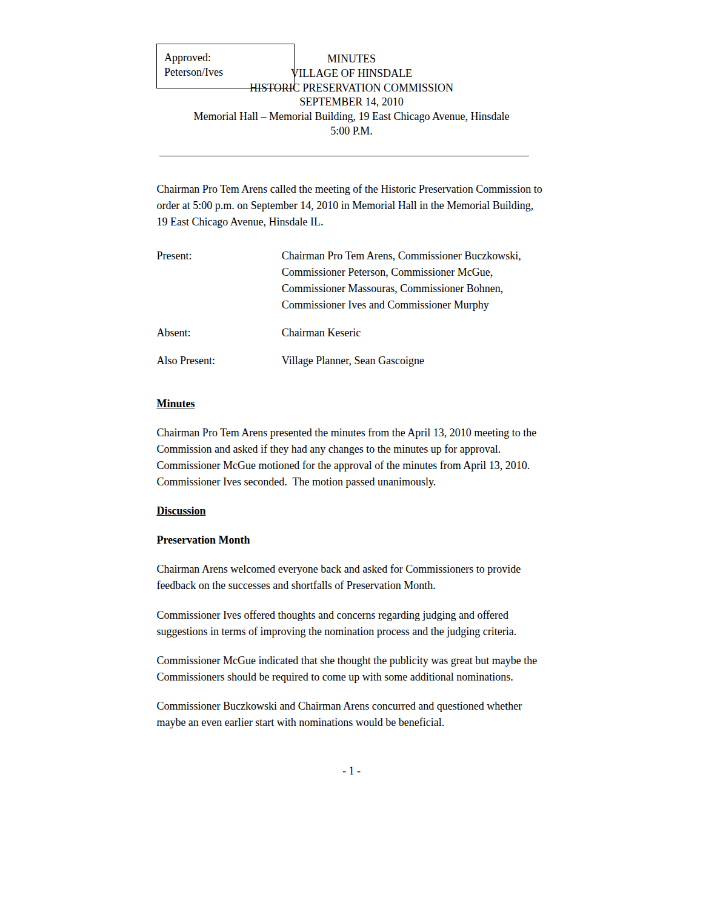Approved:
Peterson/Ives
MINUTES VILLAGE OF HINSDALE HISTORIC PRESERVATION COMMISSION SEPTEMBER 14, 2010 Memorial Hall – Memorial Building, 19 East Chicago Avenue, Hinsdale 5:00 P.M.
Chairman Pro Tem Arens called the meeting of the Historic Preservation Commission to order at 5:00 p.m. on September 14, 2010 in Memorial Hall in the Memorial Building, 19 East Chicago Avenue, Hinsdale IL.
| Present: | Chairman Pro Tem Arens, Commissioner Buczkowski, Commissioner Peterson, Commissioner McGue, Commissioner Massouras, Commissioner Bohnen, Commissioner Ives and Commissioner Murphy |
| Absent: | Chairman Keseric |
| Also Present: | Village Planner, Sean Gascoigne |
Minutes
Chairman Pro Tem Arens presented the minutes from the April 13, 2010 meeting to the Commission and asked if they had any changes to the minutes up for approval. Commissioner McGue motioned for the approval of the minutes from April 13, 2010. Commissioner Ives seconded. The motion passed unanimously.
Discussion
Preservation Month
Chairman Arens welcomed everyone back and asked for Commissioners to provide feedback on the successes and shortfalls of Preservation Month.
Commissioner Ives offered thoughts and concerns regarding judging and offered suggestions in terms of improving the nomination process and the judging criteria.
Commissioner McGue indicated that she thought the publicity was great but maybe the Commissioners should be required to come up with some additional nominations.
Commissioner Buczkowski and Chairman Arens concurred and questioned whether maybe an even earlier start with nominations would be beneficial.
- 1 -